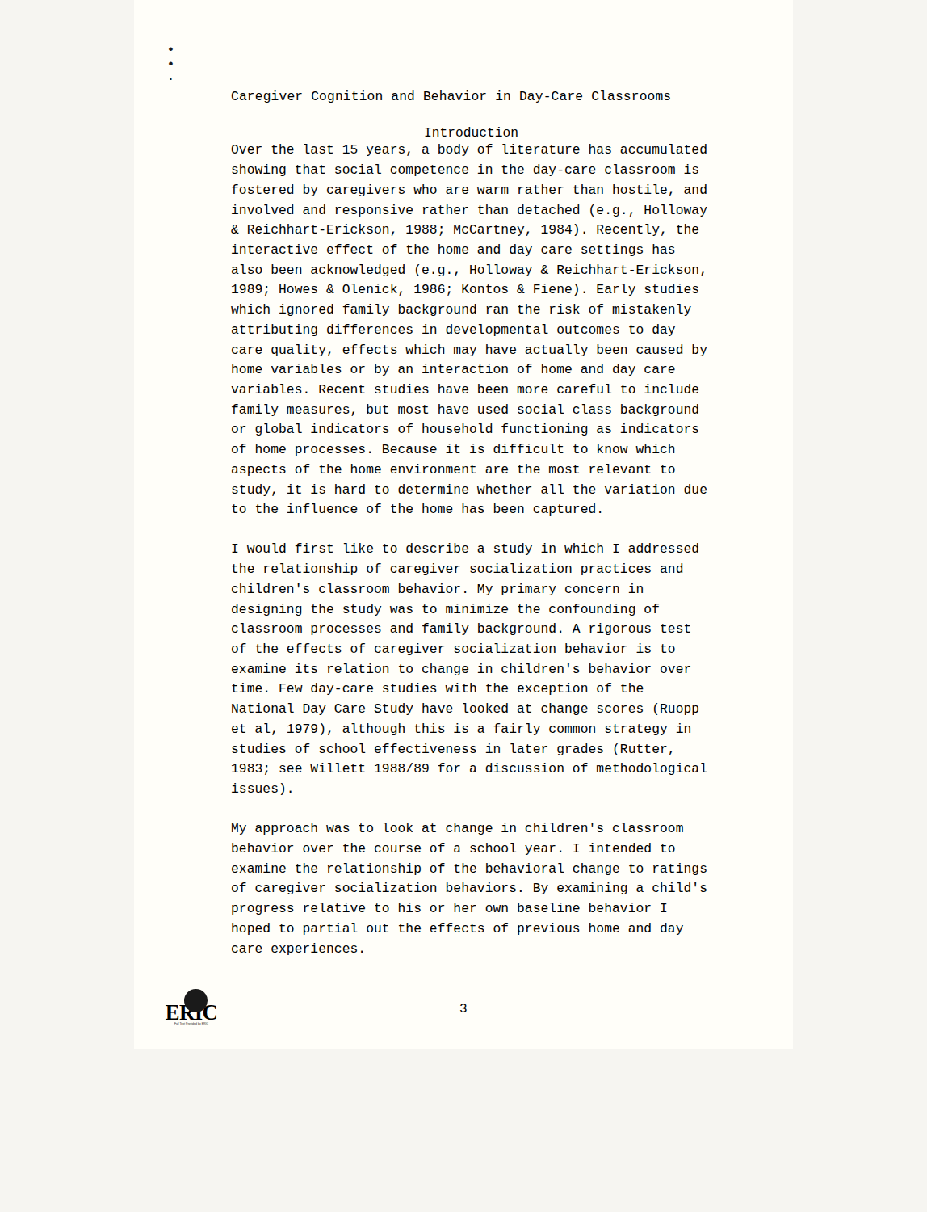• • ·
Caregiver Cognition and Behavior in Day-Care Classrooms
Introduction
Over the last 15 years, a body of literature has accumulated showing that social competence in the day-care classroom is fostered by caregivers who are warm rather than hostile, and involved and responsive rather than detached (e.g., Holloway & Reichhart-Erickson, 1988; McCartney, 1984). Recently, the interactive effect of the home and day care settings has also been acknowledged (e.g., Holloway & Reichhart-Erickson, 1989; Howes & Olenick, 1986; Kontos & Fiene). Early studies which ignored family background ran the risk of mistakenly attributing differences in developmental outcomes to day care quality, effects which may have actually been caused by home variables or by an interaction of home and day care variables. Recent studies have been more careful to include family measures, but most have used social class background or global indicators of household functioning as indicators of home processes. Because it is difficult to know which aspects of the home environment are the most relevant to study, it is hard to determine whether all the variation due to the influence of the home has been captured.
I would first like to describe a study in which I addressed the relationship of caregiver socialization practices and children's classroom behavior. My primary concern in designing the study was to minimize the confounding of classroom processes and family background. A rigorous test of the effects of caregiver socialization behavior is to examine its relation to change in children's behavior over time. Few day-care studies with the exception of the National Day Care Study have looked at change scores (Ruopp et al, 1979), although this is a fairly common strategy in studies of school effectiveness in later grades (Rutter, 1983; see Willett 1988/89 for a discussion of methodological issues).
My approach was to look at change in children's classroom behavior over the course of a school year. I intended to examine the relationship of the behavioral change to ratings of caregiver socialization behaviors. By examining a child's progress relative to his or her own baseline behavior I hoped to partial out the effects of previous home and day care experiences.
3
ERIC
Full Text Provided by ERIC